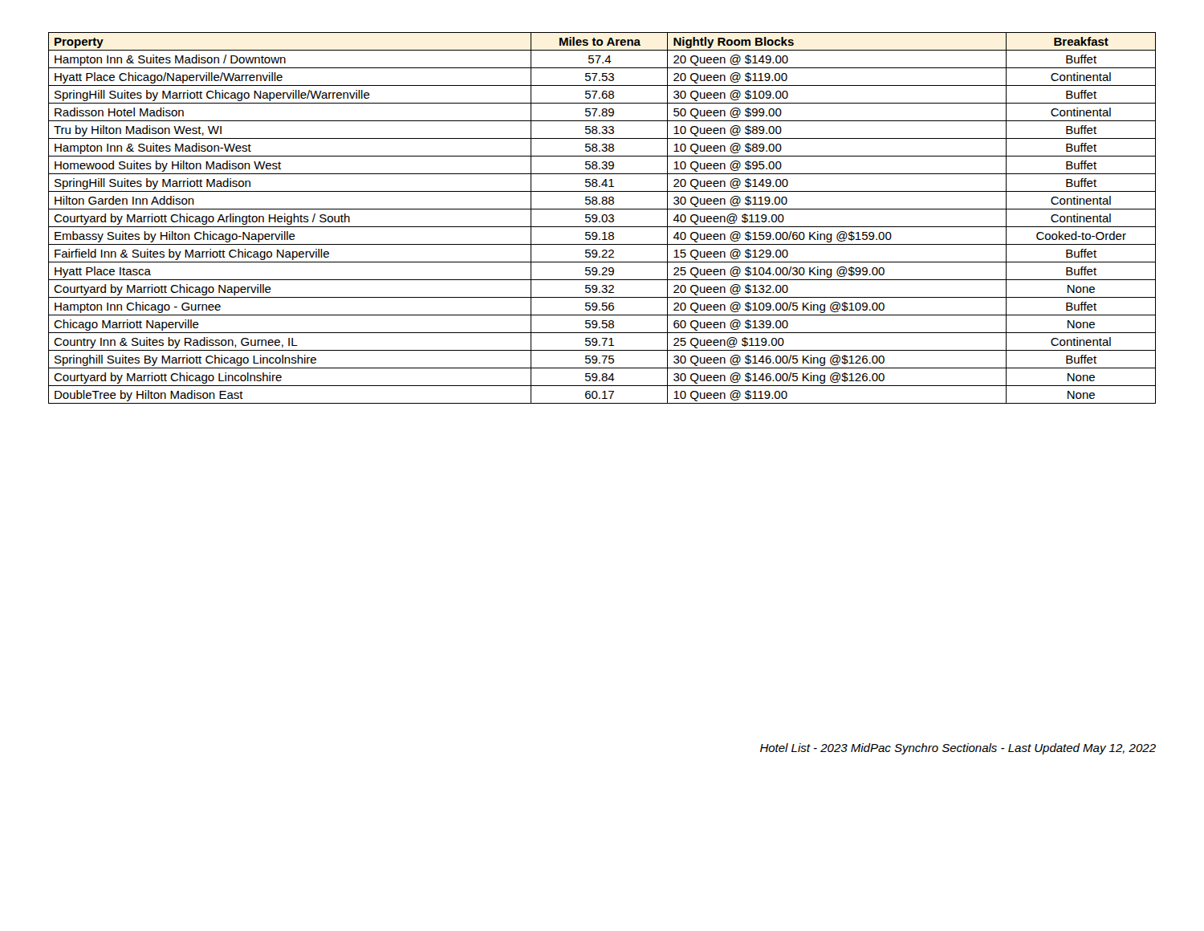Hotel List - 2023 MidPac Synchro Sectionals - Last Updated May 12, 2022
| Property | Miles to Arena | Nightly Room Blocks | Breakfast |
| --- | --- | --- | --- |
| Hampton Inn & Suites Madison / Downtown | 57.4 | 20 Queen @ $149.00 | Buffet |
| Hyatt Place Chicago/Naperville/Warrenville | 57.53 | 20 Queen @ $119.00 | Continental |
| SpringHill Suites by Marriott Chicago Naperville/Warrenville | 57.68 | 30 Queen @ $109.00 | Buffet |
| Radisson Hotel Madison | 57.89 | 50 Queen @ $99.00 | Continental |
| Tru by Hilton Madison West, WI | 58.33 | 10 Queen @ $89.00 | Buffet |
| Hampton Inn & Suites Madison-West | 58.38 | 10 Queen @ $89.00 | Buffet |
| Homewood Suites by Hilton Madison West | 58.39 | 10 Queen @ $95.00 | Buffet |
| SpringHill Suites by Marriott Madison | 58.41 | 20 Queen @ $149.00 | Buffet |
| Hilton Garden Inn Addison | 58.88 | 30 Queen @ $119.00 | Continental |
| Courtyard by Marriott Chicago Arlington Heights / South | 59.03 | 40 Queen@ $119.00 | Continental |
| Embassy Suites by Hilton Chicago-Naperville | 59.18 | 40 Queen @ $159.00/60 King @$159.00 | Cooked-to-Order |
| Fairfield Inn & Suites by Marriott Chicago Naperville | 59.22 | 15 Queen @ $129.00 | Buffet |
| Hyatt Place Itasca | 59.29 | 25 Queen @ $104.00/30 King @$99.00 | Buffet |
| Courtyard by Marriott Chicago Naperville | 59.32 | 20 Queen @ $132.00 | None |
| Hampton Inn Chicago - Gurnee | 59.56 | 20 Queen @ $109.00/5 King @$109.00 | Buffet |
| Chicago Marriott Naperville | 59.58 | 60 Queen @ $139.00 | None |
| Country Inn & Suites by Radisson, Gurnee, IL | 59.71 | 25 Queen@ $119.00 | Continental |
| Springhill Suites By Marriott Chicago Lincolnshire | 59.75 | 30 Queen @ $146.00/5 King @$126.00 | Buffet |
| Courtyard by Marriott Chicago Lincolnshire | 59.84 | 30 Queen @ $146.00/5 King @$126.00 | None |
| DoubleTree by Hilton Madison East | 60.17 | 10 Queen @ $119.00 | None |